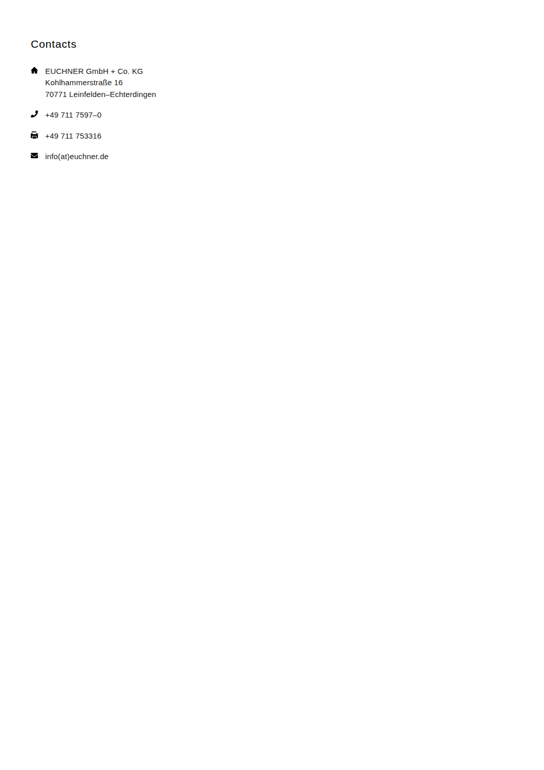Contacts
EUCHNER GmbH + Co. KG Kohlhammerstraße 16 70771 Leinfelden–Echterdingen
+49 711 7597–0
+49 711 753316
info(at)euchner.de